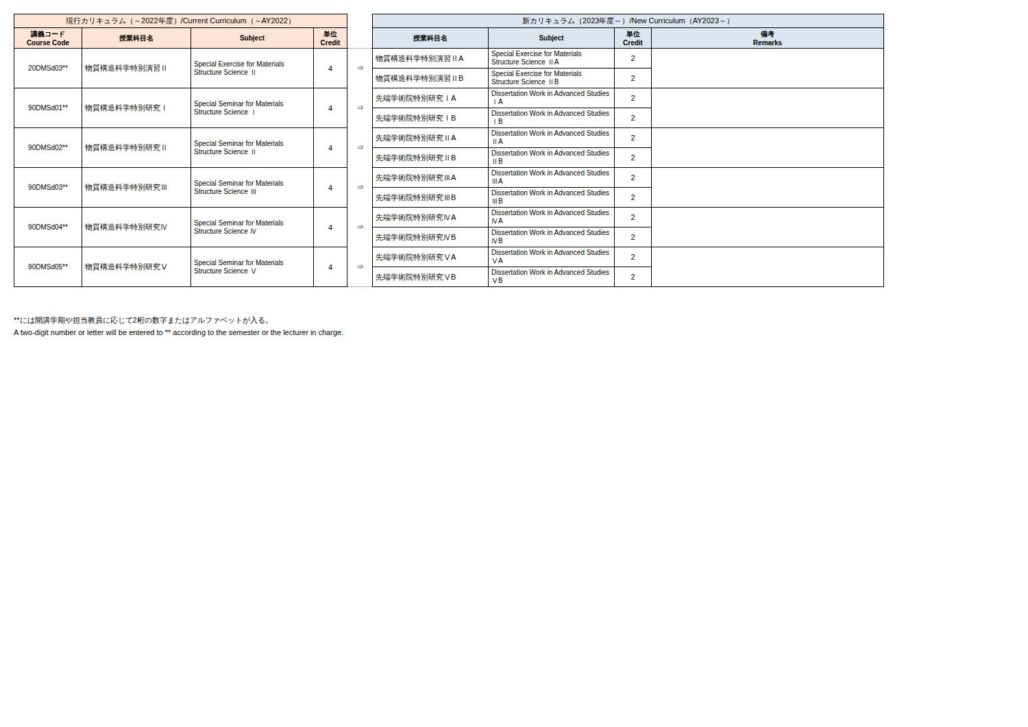| 現行カリキュラム（～2022年度）/Current Curriculum（～AY2022） | | 新カリキュラム（2023年度～）/New Curriculum（AY2023～） |
| 講義コード Course Code | 授業科目名 | Subject | 単位 Credit | | 授業科目名 | Subject | 単位 Credit | 備考 Remarks |
| 20DMSd03** | 物質構造科学特別演習Ⅱ | Special Exercise for Materials Structure Science Ⅱ | 4 | ⇒ | 物質構造科学特別演習ⅡA | Special Exercise for Materials Structure Science ⅡA | 2 | |
| 物質構造科学特別演習ⅡB | Special Exercise for Materials Structure Science ⅡB | 2 |
| 90DMSd01** | 物質構造科学特別研究Ⅰ | Special Seminar for Materials Structure Science Ⅰ | 4 | ⇒ | 先端学術院特別研究ⅠA | Dissertation Work in Advanced Studies ⅠA | 2 | |
| 先端学術院特別研究ⅠB | Dissertation Work in Advanced Studies ⅠB | 2 |
| 90DMSd02** | 物質構造科学特別研究Ⅱ | Special Seminar for Materials Structure Science Ⅱ | 4 | ⇒ | 先端学術院特別研究ⅡA | Dissertation Work in Advanced Studies ⅡA | 2 | |
| 先端学術院特別研究ⅡB | Dissertation Work in Advanced Studies ⅡB | 2 |
| 90DMSd03** | 物質構造科学特別研究Ⅲ | Special Seminar for Materials Structure Science Ⅲ | 4 | ⇒ | 先端学術院特別研究ⅢA | Dissertation Work in Advanced Studies ⅢA | 2 | |
| 先端学術院特別研究ⅢB | Dissertation Work in Advanced Studies ⅢB | 2 |
| 90DMSd04** | 物質構造科学特別研究Ⅳ | Special Seminar for Materials Structure Science Ⅳ | 4 | ⇒ | 先端学術院特別研究ⅣA | Dissertation Work in Advanced Studies ⅣA | 2 | |
| 先端学術院特別研究ⅣB | Dissertation Work in Advanced Studies ⅣB | 2 |
| 90DMSd05** | 物質構造科学特別研究Ⅴ | Special Seminar for Materials Structure Science Ⅴ | 4 | ⇒ | 先端学術院特別研究ⅤA | Dissertation Work in Advanced Studies ⅤA | 2 | |
| 先端学術院特別研究ⅤB | Dissertation Work in Advanced Studies ⅤB | 2 |
**には開講学期や担当教員に応じて2桁の数字またはアルファベットが入る。
A two-digit number or letter will be entered to ** according to the semester or the lecturer in charge.